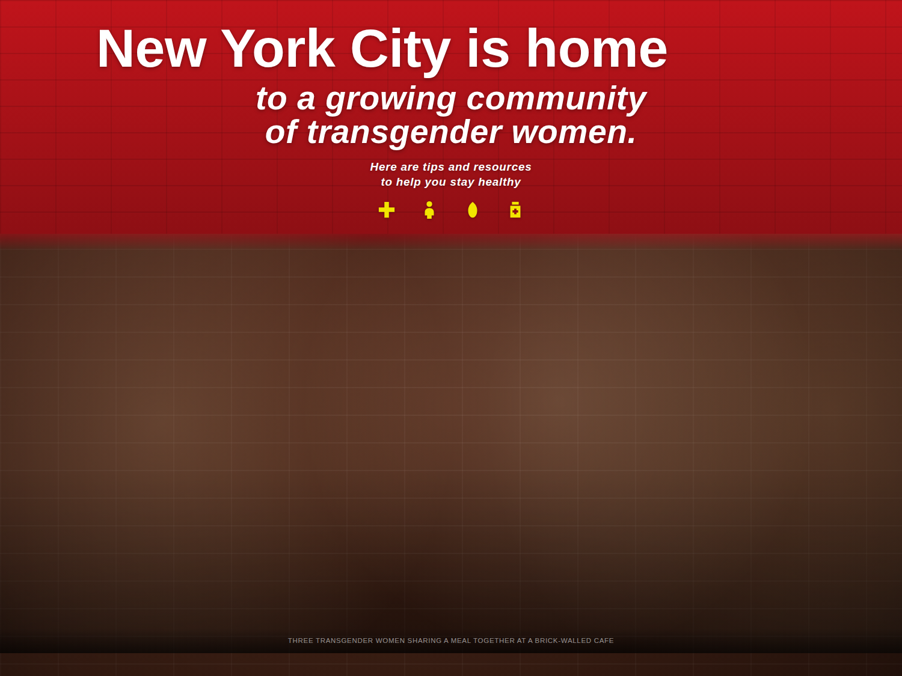New York City is home to a growing community of transgender women.
Here are tips and resources to help you stay healthy
Three transgender women sharing a meal together at a brick-walled cafe